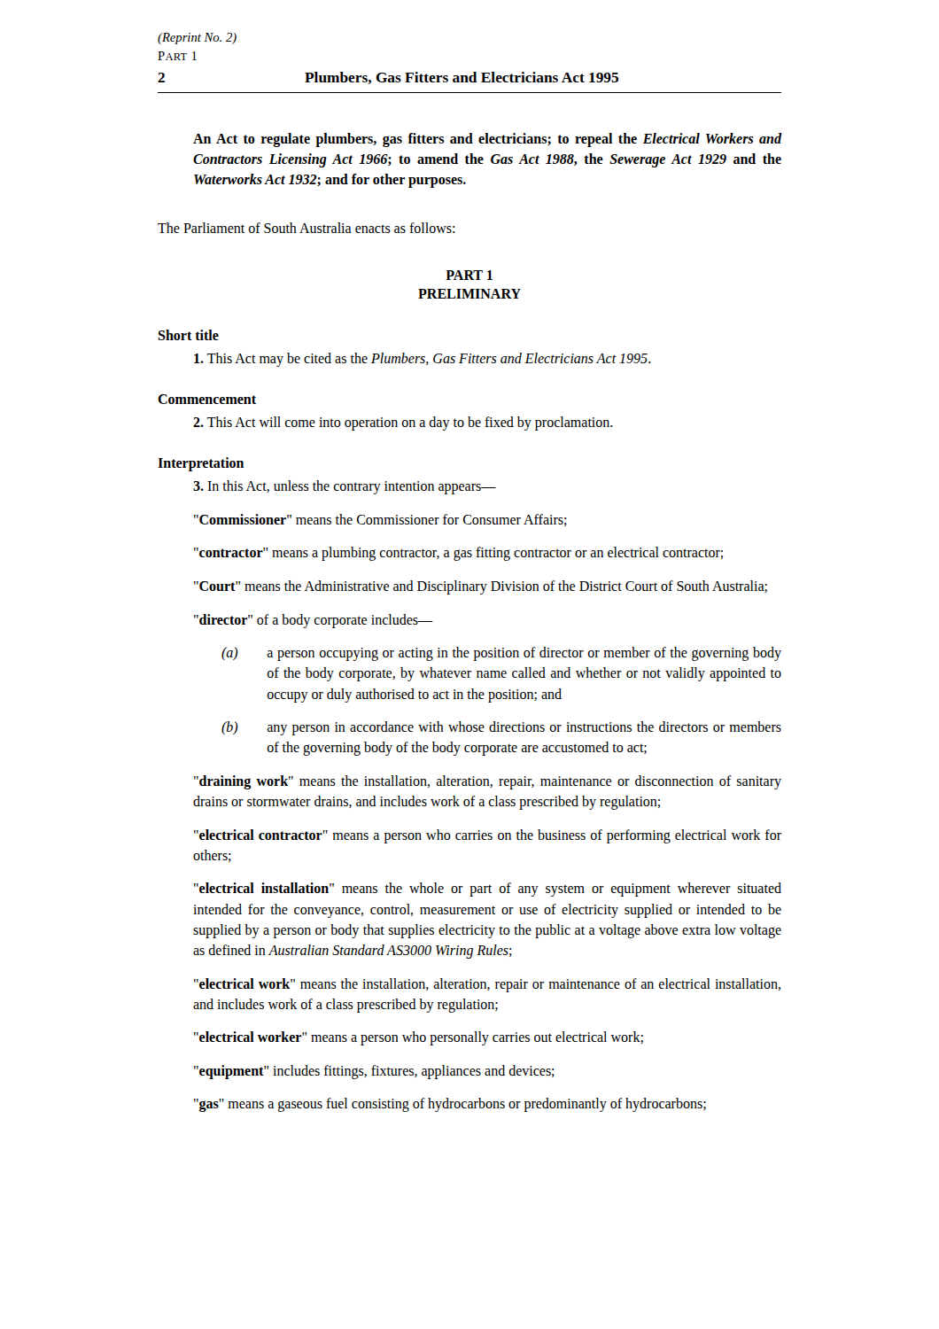(Reprint No. 2)
PART 1
2 Plumbers, Gas Fitters and Electricians Act 1995
An Act to regulate plumbers, gas fitters and electricians; to repeal the Electrical Workers and Contractors Licensing Act 1966; to amend the Gas Act 1988, the Sewerage Act 1929 and the Waterworks Act 1932; and for other purposes.
The Parliament of South Australia enacts as follows:
PART 1
PRELIMINARY
Short title
1. This Act may be cited as the Plumbers, Gas Fitters and Electricians Act 1995.
Commencement
2. This Act will come into operation on a day to be fixed by proclamation.
Interpretation
3. In this Act, unless the contrary intention appears—
"Commissioner" means the Commissioner for Consumer Affairs;
"contractor" means a plumbing contractor, a gas fitting contractor or an electrical contractor;
"Court" means the Administrative and Disciplinary Division of the District Court of South Australia;
"director" of a body corporate includes—
(a) a person occupying or acting in the position of director or member of the governing body of the body corporate, by whatever name called and whether or not validly appointed to occupy or duly authorised to act in the position; and
(b) any person in accordance with whose directions or instructions the directors or members of the governing body of the body corporate are accustomed to act;
"draining work" means the installation, alteration, repair, maintenance or disconnection of sanitary drains or stormwater drains, and includes work of a class prescribed by regulation;
"electrical contractor" means a person who carries on the business of performing electrical work for others;
"electrical installation" means the whole or part of any system or equipment wherever situated intended for the conveyance, control, measurement or use of electricity supplied or intended to be supplied by a person or body that supplies electricity to the public at a voltage above extra low voltage as defined in Australian Standard AS3000 Wiring Rules;
"electrical work" means the installation, alteration, repair or maintenance of an electrical installation, and includes work of a class prescribed by regulation;
"electrical worker" means a person who personally carries out electrical work;
"equipment" includes fittings, fixtures, appliances and devices;
"gas" means a gaseous fuel consisting of hydrocarbons or predominantly of hydrocarbons;